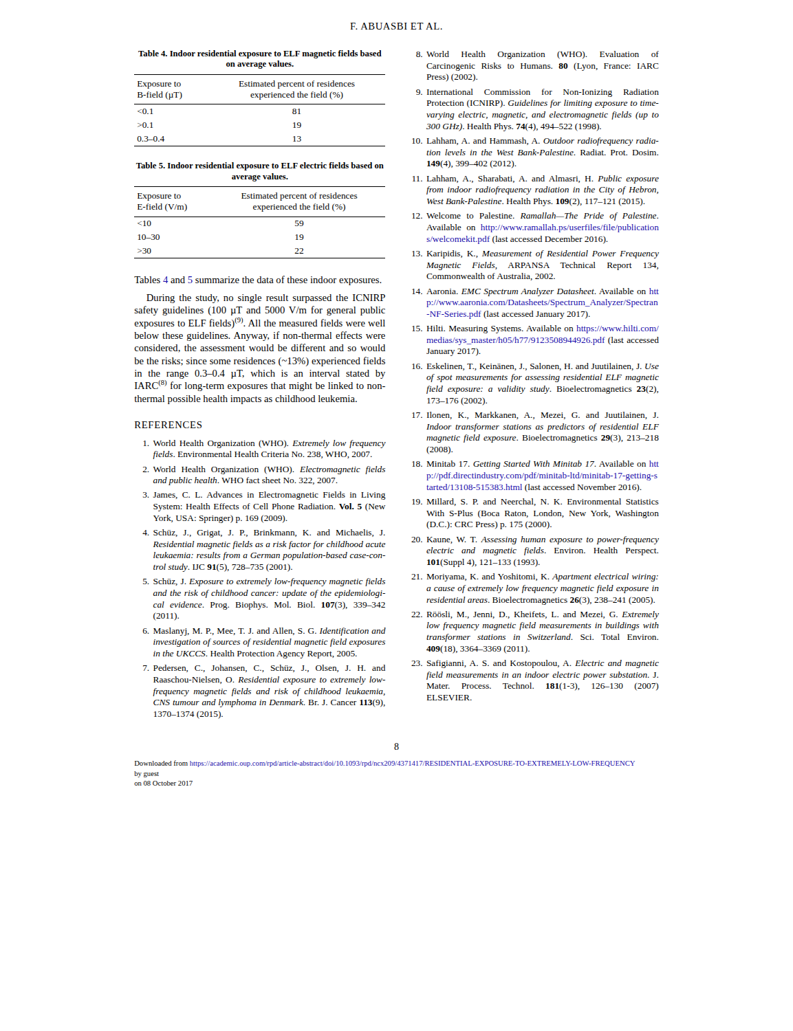F. ABUASBI ET AL.
Table 4. Indoor residential exposure to ELF magnetic fields based on average values.
| Exposure to B-field (µT) | Estimated percent of residences experienced the field (%) |
| --- | --- |
| <0.1 | 81 |
| >0.1 | 19 |
| 0.3–0.4 | 13 |
Table 5. Indoor residential exposure to ELF electric fields based on average values.
| Exposure to E-field (V/m) | Estimated percent of residences experienced the field (%) |
| --- | --- |
| <10 | 59 |
| 10–30 | 19 |
| >30 | 22 |
Tables 4 and 5 summarize the data of these indoor exposures.
During the study, no single result surpassed the ICNIRP safety guidelines (100 µT and 5000 V/m for general public exposures to ELF fields)(9). All the measured fields were well below these guidelines. Anyway, if non-thermal effects were considered, the assessment would be different and so would be the risks; since some residences (~13%) experienced fields in the range 0.3–0.4 µT, which is an interval stated by IARC(8) for long-term exposures that might be linked to non-thermal possible health impacts as childhood leukemia.
REFERENCES
World Health Organization (WHO). Extremely low frequency fields. Environmental Health Criteria No. 238, WHO, 2007.
World Health Organization (WHO). Electromagnetic fields and public health. WHO fact sheet No. 322, 2007.
James, C. L. Advances in Electromagnetic Fields in Living System: Health Effects of Cell Phone Radiation. Vol. 5 (New York, USA: Springer) p. 169 (2009).
Schüz, J., Grigat, J. P., Brinkmann, K. and Michaelis, J. Residential magnetic fields as a risk factor for childhood acute leukaemia: results from a German population-based case-control study. IJC 91(5), 728–735 (2001).
Schüz, J. Exposure to extremely low-frequency magnetic fields and the risk of childhood cancer: update of the epidemiological evidence. Prog. Biophys. Mol. Biol. 107(3), 339–342 (2011).
Maslanyj, M. P., Mee, T. J. and Allen, S. G. Identification and investigation of sources of residential magnetic field exposures in the UKCCS. Health Protection Agency Report, 2005.
Pedersen, C., Johansen, C., Schüz, J., Olsen, J. H. and Raaschou-Nielsen, O. Residential exposure to extremely low-frequency magnetic fields and risk of childhood leukaemia, CNS tumour and lymphoma in Denmark. Br. J. Cancer 113(9), 1370–1374 (2015).
World Health Organization (WHO). Evaluation of Carcinogenic Risks to Humans. 80 (Lyon, France: IARC Press) (2002).
International Commission for Non-Ionizing Radiation Protection (ICNIRP). Guidelines for limiting exposure to time-varying electric, magnetic, and electromagnetic fields (up to 300 GHz). Health Phys. 74(4), 494–522 (1998).
Lahham, A. and Hammash, A. Outdoor radiofrequency radiation levels in the West Bank-Palestine. Radiat. Prot. Dosim. 149(4), 399–402 (2012).
Lahham, A., Sharabati, A. and Almasri, H. Public exposure from indoor radiofrequency radiation in the City of Hebron, West Bank-Palestine. Health Phys. 109(2), 117–121 (2015).
Welcome to Palestine. Ramallah—The Pride of Palestine. Available on http://www.ramallah.ps/userfiles/file/publications/welcomekit.pdf (last accessed December 2016).
Karipidis, K., Measurement of Residential Power Frequency Magnetic Fields, ARPANSA Technical Report 134, Commonwealth of Australia, 2002.
Aaronia. EMC Spectrum Analyzer Datasheet. Available on http://www.aaronia.com/Datasheets/Spectrum_Analyzer/Spectran-NF-Series.pdf (last accessed January 2017).
Hilti. Measuring Systems. Available on https://www.hilti.com/medias/sys_master/h05/h77/9123508944926.pdf (last accessed January 2017).
Eskelinen, T., Keinänen, J., Salonen, H. and Juutilainen, J. Use of spot measurements for assessing residential ELF magnetic field exposure: a validity study. Bioelectromagnetics 23(2), 173–176 (2002).
Ilonen, K., Markkanen, A., Mezei, G. and Juutilainen, J. Indoor transformer stations as predictors of residential ELF magnetic field exposure. Bioelectromagnetics 29(3), 213–218 (2008).
Minitab 17. Getting Started With Minitab 17. Available on http://pdf.directindustry.com/pdf/minitab-ltd/minitab-17-getting-started/13108-515383.html (last accessed November 2016).
Millard, S. P. and Neerchal, N. K. Environmental Statistics With S-Plus (Boca Raton, London, New York, Washington (D.C.): CRC Press) p. 175 (2000).
Kaune, W. T. Assessing human exposure to power-frequency electric and magnetic fields. Environ. Health Perspect. 101(Suppl 4), 121–133 (1993).
Moriyama, K. and Yoshitomi, K. Apartment electrical wiring: a cause of extremely low frequency magnetic field exposure in residential areas. Bioelectromagnetics 26(3), 238–241 (2005).
Röösli, M., Jenni, D., Kheifets, L. and Mezei, G. Extremely low frequency magnetic field measurements in buildings with transformer stations in Switzerland. Sci. Total Environ. 409(18), 3364–3369 (2011).
Safigianni, A. S. and Kostopoulou, A. Electric and magnetic field measurements in an indoor electric power substation. J. Mater. Process. Technol. 181(1-3), 126–130 (2007) ELSEVIER.
8
Downloaded from https://academic.oup.com/rpd/article-abstract/doi/10.1093/rpd/ncx209/4371417/RESIDENTIAL-EXPOSURE-TO-EXTREMELY-LOW-FREQUENCY
by guest
on 08 October 2017